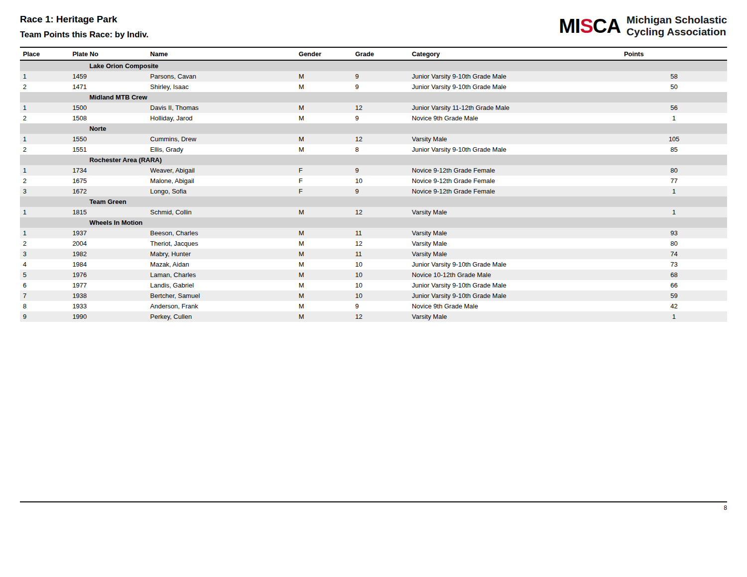Race 1: Heritage Park
Team Points this Race: by Indiv.
MISCA
Michigan Scholastic
Cycling Association
| Place | Plate No | Name | Gender | Grade | Category | Points |
| --- | --- | --- | --- | --- | --- | --- |
| | Lake Orion Composite |
| 1 | 1459 | Parsons, Cavan | M | 9 | Junior Varsity 9-10th Grade Male | 58 |
| 2 | 1471 | Shirley, Isaac | M | 9 | Junior Varsity 9-10th Grade Male | 50 |
| | Midland MTB Crew |
| 1 | 1500 | Davis II, Thomas | M | 12 | Junior Varsity 11-12th Grade Male | 56 |
| 2 | 1508 | Holliday, Jarod | M | 9 | Novice 9th Grade Male | 1 |
| | Norte |
| 1 | 1550 | Cummins, Drew | M | 12 | Varsity Male | 105 |
| 2 | 1551 | Ellis, Grady | M | 8 | Junior Varsity 9-10th Grade Male | 85 |
| | Rochester Area (RARA) |
| 1 | 1734 | Weaver, Abigail | F | 9 | Novice 9-12th Grade Female | 80 |
| 2 | 1675 | Malone, Abigail | F | 10 | Novice 9-12th Grade Female | 77 |
| 3 | 1672 | Longo, Sofia | F | 9 | Novice 9-12th Grade Female | 1 |
| | Team Green |
| 1 | 1815 | Schmid, Collin | M | 12 | Varsity Male | 1 |
| | Wheels In Motion |
| 1 | 1937 | Beeson, Charles | M | 11 | Varsity Male | 93 |
| 2 | 2004 | Theriot, Jacques | M | 12 | Varsity Male | 80 |
| 3 | 1982 | Mabry, Hunter | M | 11 | Varsity Male | 74 |
| 4 | 1984 | Mazak, Aidan | M | 10 | Junior Varsity 9-10th Grade Male | 73 |
| 5 | 1976 | Laman, Charles | M | 10 | Novice 10-12th Grade Male | 68 |
| 6 | 1977 | Landis, Gabriel | M | 10 | Junior Varsity 9-10th Grade Male | 66 |
| 7 | 1938 | Bertcher, Samuel | M | 10 | Junior Varsity 9-10th Grade Male | 59 |
| 8 | 1933 | Anderson, Frank | M | 9 | Novice 9th Grade Male | 42 |
| 9 | 1990 | Perkey, Cullen | M | 12 | Varsity Male | 1 |
8